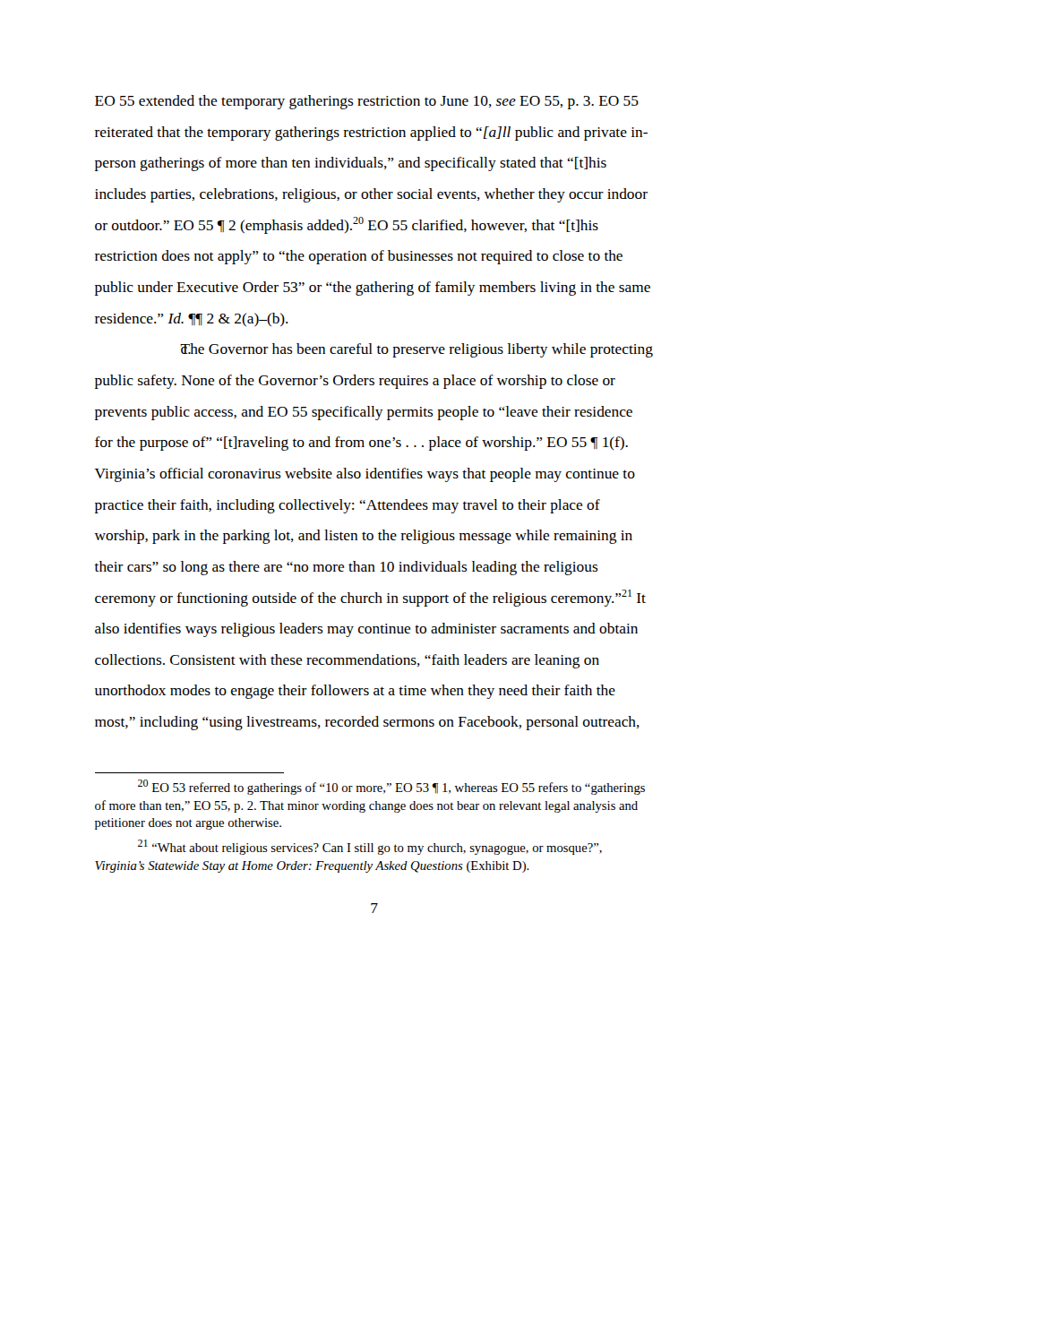EO 55 extended the temporary gatherings restriction to June 10, see EO 55, p. 3. EO 55 reiterated that the temporary gatherings restriction applied to “[a]ll public and private in-person gatherings of more than ten individuals,” and specifically stated that “[t]his includes parties, celebrations, religious, or other social events, whether they occur indoor or outdoor.” EO 55 ¶ 2 (emphasis added).20 EO 55 clarified, however, that “[t]his restriction does not apply” to “the operation of businesses not required to close to the public under Executive Order 53” or “the gathering of family members living in the same residence.” Id. ¶¶ 2 & 2(a)–(b).
c. The Governor has been careful to preserve religious liberty while protecting public safety. None of the Governor’s Orders requires a place of worship to close or prevents public access, and EO 55 specifically permits people to “leave their residence for the purpose of” “[t]raveling to and from one’s . . . place of worship.” EO 55 ¶ 1(f). Virginia’s official coronavirus website also identifies ways that people may continue to practice their faith, including collectively: “Attendees may travel to their place of worship, park in the parking lot, and listen to the religious message while remaining in their cars” so long as there are “no more than 10 individuals leading the religious ceremony or functioning outside of the church in support of the religious ceremony.”21 It also identifies ways religious leaders may continue to administer sacraments and obtain collections. Consistent with these recommendations, “faith leaders are leaning on unorthodox modes to engage their followers at a time when they need their faith the most,” including “using livestreams, recorded sermons on Facebook, personal outreach,
20 EO 53 referred to gatherings of “10 or more,” EO 53 ¶ 1, whereas EO 55 refers to “gatherings of more than ten,” EO 55, p. 2. That minor wording change does not bear on relevant legal analysis and petitioner does not argue otherwise.
21 “What about religious services? Can I still go to my church, synagogue, or mosque?”, Virginia’s Statewide Stay at Home Order: Frequently Asked Questions (Exhibit D).
7